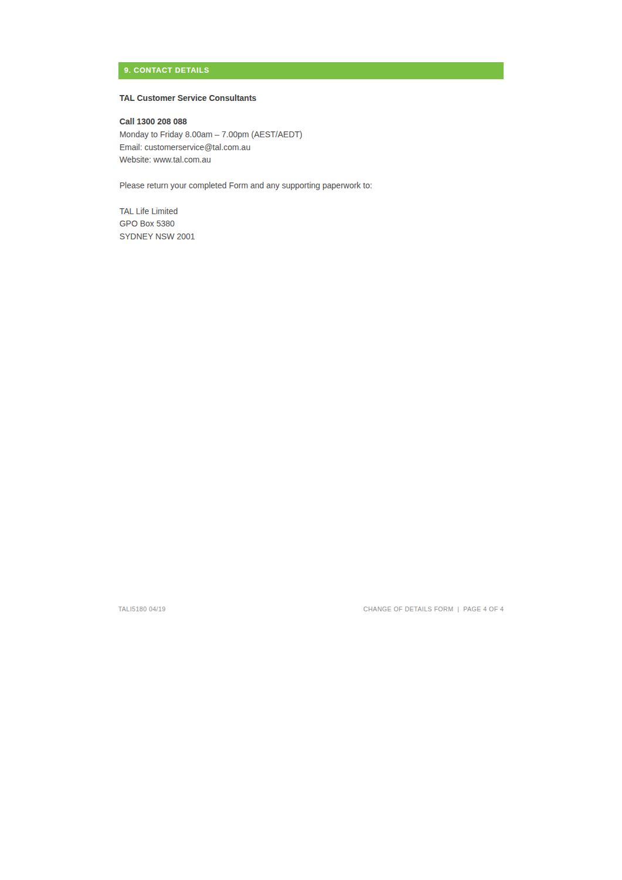9. CONTACT DETAILS
TAL Customer Service Consultants
Call 1300 208 088
Monday to Friday 8.00am – 7.00pm (AEST/AEDT)
Email: customerservice@tal.com.au
Website: www.tal.com.au
Please return your completed Form and any supporting paperwork to:
TAL Life Limited
GPO Box 5380
SYDNEY NSW 2001
TALI5180 04/19
CHANGE OF DETAILS FORM | PAGE 4 OF 4